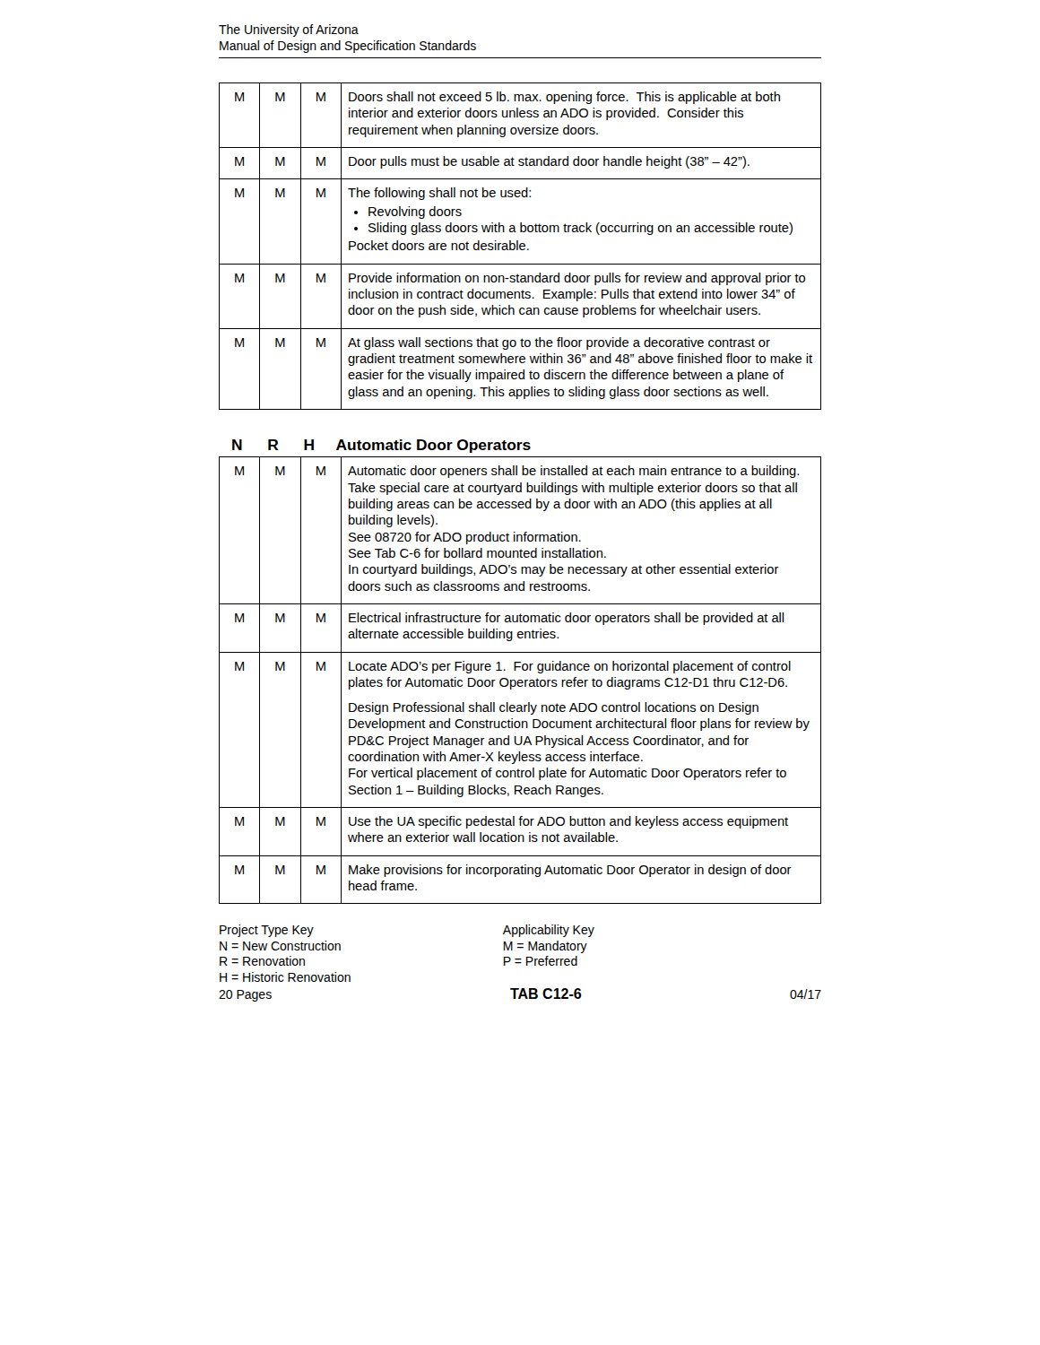The University of Arizona
Manual of Design and Specification Standards
| M | M | M | Doors shall not exceed 5 lb. max. opening force. This is applicable at both interior and exterior doors unless an ADO is provided. Consider this requirement when planning oversize doors. |
| M | M | M | Door pulls must be usable at standard door handle height (38” – 42”). |
| M | M | M | The following shall not be used: Revolving doors Sliding glass doors with a bottom track (occurring on an accessible route) Pocket doors are not desirable. |
| M | M | M | Provide information on non-standard door pulls for review and approval prior to inclusion in contract documents. Example: Pulls that extend into lower 34” of door on the push side, which can cause problems for wheelchair users. |
| M | M | M | At glass wall sections that go to the floor provide a decorative contrast or gradient treatment somewhere within 36” and 48” above finished floor to make it easier for the visually impaired to discern the difference between a plane of glass and an opening. This applies to sliding glass door sections as well. |
NRH Automatic Door Operators
| M | M | M | Automatic door openers shall be installed at each main entrance to a building. Take special care at courtyard buildings with multiple exterior doors so that all building areas can be accessed by a door with an ADO (this applies at all building levels). See 08720 for ADO product information. See Tab C-6 for bollard mounted installation. In courtyard buildings, ADO’s may be necessary at other essential exterior doors such as classrooms and restrooms. |
| M | M | M | Electrical infrastructure for automatic door operators shall be provided at all alternate accessible building entries. |
| M | M | M | Locate ADO’s per Figure 1. For guidance on horizontal placement of control plates for Automatic Door Operators refer to diagrams C12-D1 thru C12-D6. Design Professional shall clearly note ADO control locations on Design Development and Construction Document architectural floor plans for review by PD&C Project Manager and UA Physical Access Coordinator, and for coordination with Amer-X keyless access interface. For vertical placement of control plate for Automatic Door Operators refer to Section 1 – Building Blocks, Reach Ranges. |
| M | M | M | Use the UA specific pedestal for ADO button and keyless access equipment where an exterior wall location is not available. |
| M | M | M | Make provisions for incorporating Automatic Door Operator in design of door head frame. |
Project Type Key
Applicability Key
N = New Construction
M = Mandatory
R = Renovation
P = Preferred
H = Historic Renovation
20 Pages
TAB C12-6
04/17